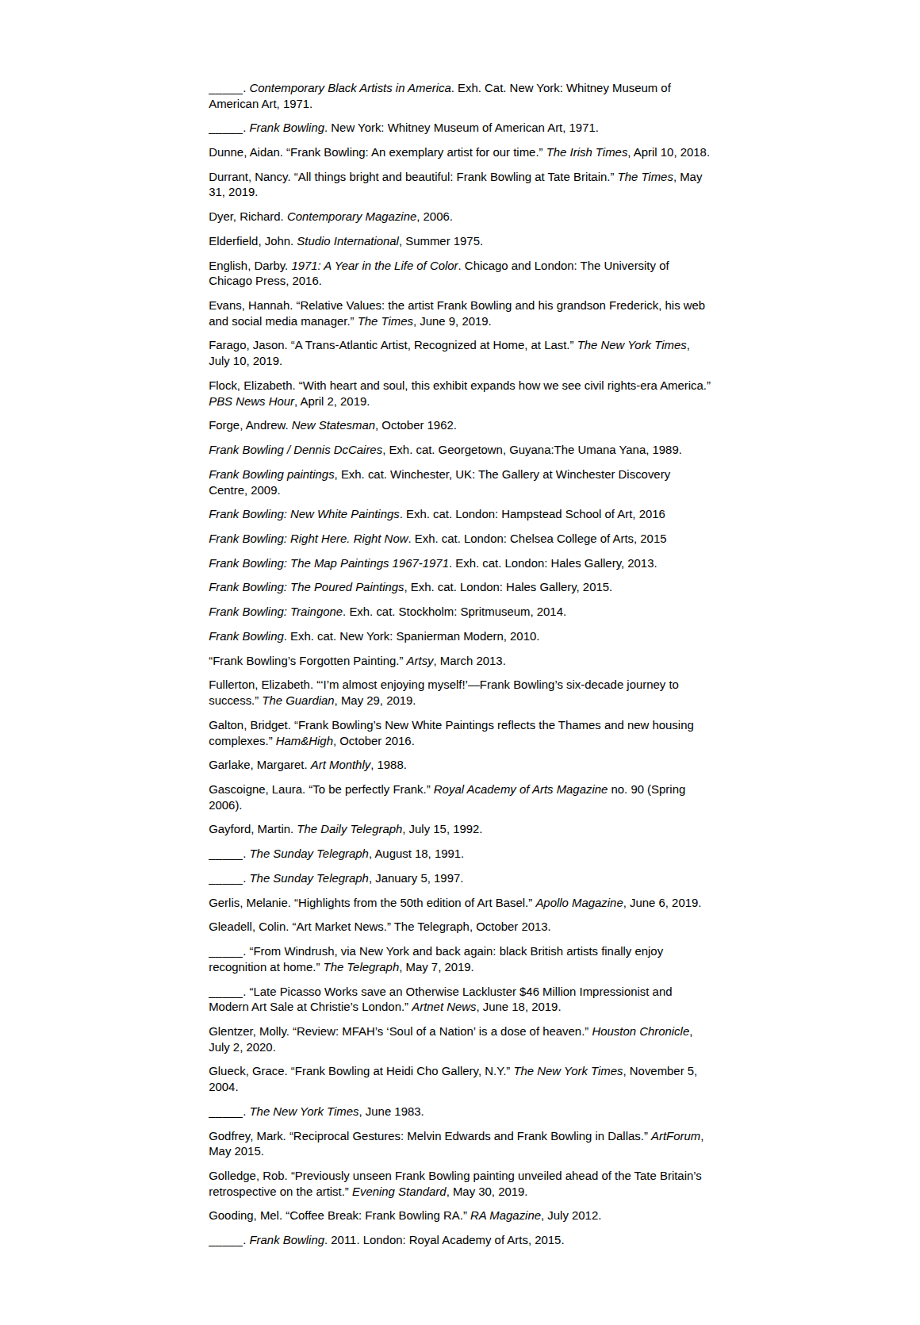_____. Contemporary Black Artists in America. Exh. Cat. New York: Whitney Museum of American Art, 1971.
_____. Frank Bowling. New York: Whitney Museum of American Art, 1971.
Dunne, Aidan. “Frank Bowling: An exemplary artist for our time.” The Irish Times, April 10, 2018.
Durrant, Nancy. “All things bright and beautiful: Frank Bowling at Tate Britain.” The Times, May 31, 2019.
Dyer, Richard. Contemporary Magazine, 2006.
Elderfield, John. Studio International, Summer 1975.
English, Darby. 1971: A Year in the Life of Color. Chicago and London: The University of Chicago Press, 2016.
Evans, Hannah. “Relative Values: the artist Frank Bowling and his grandson Frederick, his web and social media manager.” The Times, June 9, 2019.
Farago, Jason. “A Trans-Atlantic Artist, Recognized at Home, at Last.” The New York Times, July 10, 2019.
Flock, Elizabeth. “With heart and soul, this exhibit expands how we see civil rights-era America.” PBS News Hour, April 2, 2019.
Forge, Andrew. New Statesman, October 1962.
Frank Bowling / Dennis DcCaires, Exh. cat. Georgetown, Guyana:The Umana Yana, 1989.
Frank Bowling paintings, Exh. cat. Winchester, UK: The Gallery at Winchester Discovery Centre, 2009.
Frank Bowling: New White Paintings. Exh. cat. London: Hampstead School of Art, 2016
Frank Bowling: Right Here. Right Now. Exh. cat. London: Chelsea College of Arts, 2015
Frank Bowling: The Map Paintings 1967-1971. Exh. cat. London: Hales Gallery, 2013.
Frank Bowling: The Poured Paintings, Exh. cat. London: Hales Gallery, 2015.
Frank Bowling: Traingone. Exh. cat. Stockholm: Spritmuseum, 2014.
Frank Bowling. Exh. cat. New York: Spanierman Modern, 2010.
“Frank Bowling’s Forgotten Painting.” Artsy, March 2013.
Fullerton, Elizabeth. “‘I’m almost enjoying myself!’—Frank Bowling’s six-decade journey to success.” The Guardian, May 29, 2019.
Galton, Bridget. “Frank Bowling’s New White Paintings reflects the Thames and new housing complexes.” Ham&High, October 2016.
Garlake, Margaret. Art Monthly, 1988.
Gascoigne, Laura. “To be perfectly Frank.” Royal Academy of Arts Magazine no. 90 (Spring 2006).
Gayford, Martin. The Daily Telegraph, July 15, 1992.
_____. The Sunday Telegraph, August 18, 1991.
_____. The Sunday Telegraph, January 5, 1997.
Gerlis, Melanie. “Highlights from the 50th edition of Art Basel.” Apollo Magazine, June 6, 2019.
Gleadell, Colin. “Art Market News.” The Telegraph, October 2013.
_____. “From Windrush, via New York and back again: black British artists finally enjoy recognition at home.” The Telegraph, May 7, 2019.
_____. “Late Picasso Works save an Otherwise Lackluster $46 Million Impressionist and Modern Art Sale at Christie’s London.” Artnet News, June 18, 2019.
Glentzer, Molly. “Review: MFAH’s ‘Soul of a Nation’ is a dose of heaven.” Houston Chronicle, July 2, 2020.
Glueck, Grace. “Frank Bowling at Heidi Cho Gallery, N.Y.” The New York Times, November 5, 2004.
_____. The New York Times, June 1983.
Godfrey, Mark. “Reciprocal Gestures: Melvin Edwards and Frank Bowling in Dallas.” ArtForum, May 2015.
Golledge, Rob. “Previously unseen Frank Bowling painting unveiled ahead of the Tate Britain’s retrospective on the artist.” Evening Standard, May 30, 2019.
Gooding, Mel. “Coffee Break: Frank Bowling RA.” RA Magazine, July 2012.
_____. Frank Bowling. 2011. London: Royal Academy of Arts, 2015.